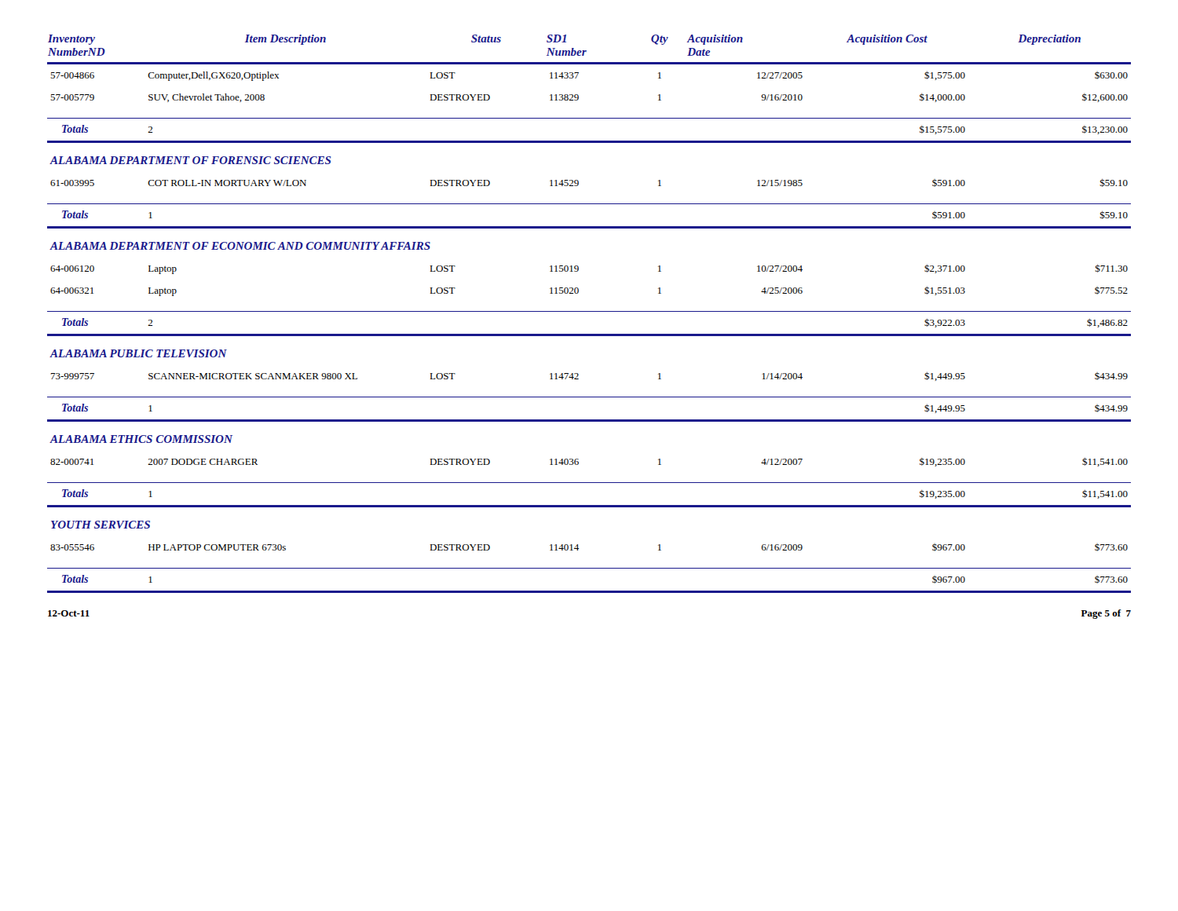| Inventory NumberND | Item Description | Status | SD1 Number | Qty | Acquisition Date | Acquisition Cost | Depreciation |
| --- | --- | --- | --- | --- | --- | --- | --- |
| 57-004866 | Computer,Dell,GX620,Optiplex | LOST | 114337 | 1 | 12/27/2005 | $1,575.00 | $630.00 |
| 57-005779 | SUV, Chevrolet Tahoe, 2008 | DESTROYED | 113829 | 1 | 9/16/2010 | $14,000.00 | $12,600.00 |
| Totals | 2 | | | | | $15,575.00 | $13,230.00 |
| ALABAMA DEPARTMENT OF FORENSIC SCIENCES |
| 61-003995 | COT ROLL-IN MORTUARY W/LON | DESTROYED | 114529 | 1 | 12/15/1985 | $591.00 | $59.10 |
| Totals | 1 | | | | | $591.00 | $59.10 |
| ALABAMA DEPARTMENT OF ECONOMIC AND COMMUNITY AFFAIRS |
| 64-006120 | Laptop | LOST | 115019 | 1 | 10/27/2004 | $2,371.00 | $711.30 |
| 64-006321 | Laptop | LOST | 115020 | 1 | 4/25/2006 | $1,551.03 | $775.52 |
| Totals | 2 | | | | | $3,922.03 | $1,486.82 |
| ALABAMA PUBLIC TELEVISION |
| 73-999757 | SCANNER-MICROTEK SCANMAKER 9800 XL | LOST | 114742 | 1 | 1/14/2004 | $1,449.95 | $434.99 |
| Totals | 1 | | | | | $1,449.95 | $434.99 |
| ALABAMA ETHICS COMMISSION |
| 82-000741 | 2007 DODGE CHARGER | DESTROYED | 114036 | 1 | 4/12/2007 | $19,235.00 | $11,541.00 |
| Totals | 1 | | | | | $19,235.00 | $11,541.00 |
| YOUTH SERVICES |
| 83-055546 | HP LAPTOP COMPUTER 6730s | DESTROYED | 114014 | 1 | 6/16/2009 | $967.00 | $773.60 |
| Totals | 1 | | | | | $967.00 | $773.60 |
12-Oct-11 Page 5 of 7